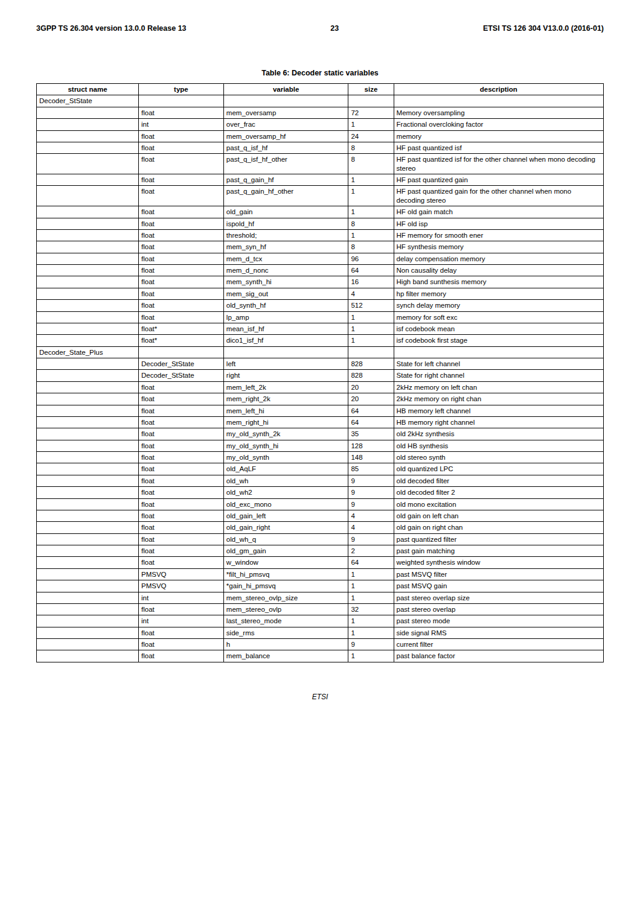3GPP TS 26.304 version 13.0.0 Release 13 23 ETSI TS 126 304 V13.0.0 (2016-01)
Table 6: Decoder static variables
| struct name | type | variable | size | description |
| --- | --- | --- | --- | --- |
| Decoder_StState | | | | |
| | float | mem_oversamp | 72 | Memory oversampling |
| | int | over_frac | 1 | Fractional overcloking factor |
| | float | mem_oversamp_hf | 24 | memory |
| | float | past_q_isf_hf | 8 | HF past quantized isf |
| | float | past_q_isf_hf_other | 8 | HF past quantized isf for the other channel when mono decoding stereo |
| | float | past_q_gain_hf | 1 | HF past quantized gain |
| | float | past_q_gain_hf_other | 1 | HF past quantized gain for the other channel when mono decoding stereo |
| | float | old_gain | 1 | HF old gain match |
| | float | ispold_hf | 8 | HF old isp |
| | float | threshold; | 1 | HF memory for smooth ener |
| | float | mem_syn_hf | 8 | HF synthesis memory |
| | float | mem_d_tcx | 96 | delay compensation memory |
| | float | mem_d_nonc | 64 | Non causality delay |
| | float | mem_synth_hi | 16 | High band sunthesis memory |
| | float | mem_sig_out | 4 | hp filter memory |
| | float | old_synth_hf | 512 | synch delay memory |
| | float | lp_amp | 1 | memory for soft exc |
| | float* | mean_isf_hf | 1 | isf codebook mean |
| | float* | dico1_isf_hf | 1 | isf codebook first stage |
| Decoder_State_Plus | | | | |
| | Decoder_StState | left | 828 | State for left channel |
| | Decoder_StState | right | 828 | State for right channel |
| | float | mem_left_2k | 20 | 2kHz memory on left chan |
| | float | mem_right_2k | 20 | 2kHz memory on right chan |
| | float | mem_left_hi | 64 | HB memory left channel |
| | float | mem_right_hi | 64 | HB memory right channel |
| | float | my_old_synth_2k | 35 | old 2kHz synthesis |
| | float | my_old_synth_hi | 128 | old HB synthesis |
| | float | my_old_synth | 148 | old stereo synth |
| | float | old_AqLF | 85 | old quantized LPC |
| | float | old_wh | 9 | old decoded filter |
| | float | old_wh2 | 9 | old decoded filter 2 |
| | float | old_exc_mono | 9 | old mono excitation |
| | float | old_gain_left | 4 | old gain on left chan |
| | float | old_gain_right | 4 | old gain on right chan |
| | float | old_wh_q | 9 | past quantized filter |
| | float | old_gm_gain | 2 | past gain matching |
| | float | w_window | 64 | weighted synthesis window |
| | PMSVQ | *filt_hi_pmsvq | 1 | past MSVQ filter |
| | PMSVQ | *gain_hi_pmsvq | 1 | past MSVQ gain |
| | int | mem_stereo_ovlp_size | 1 | past stereo overlap size |
| | float | mem_stereo_ovlp | 32 | past stereo overlap |
| | int | last_stereo_mode | 1 | past stereo mode |
| | float | side_rms | 1 | side signal RMS |
| | float | h | 9 | current filter |
| | float | mem_balance | 1 | past balance factor |
ETSI